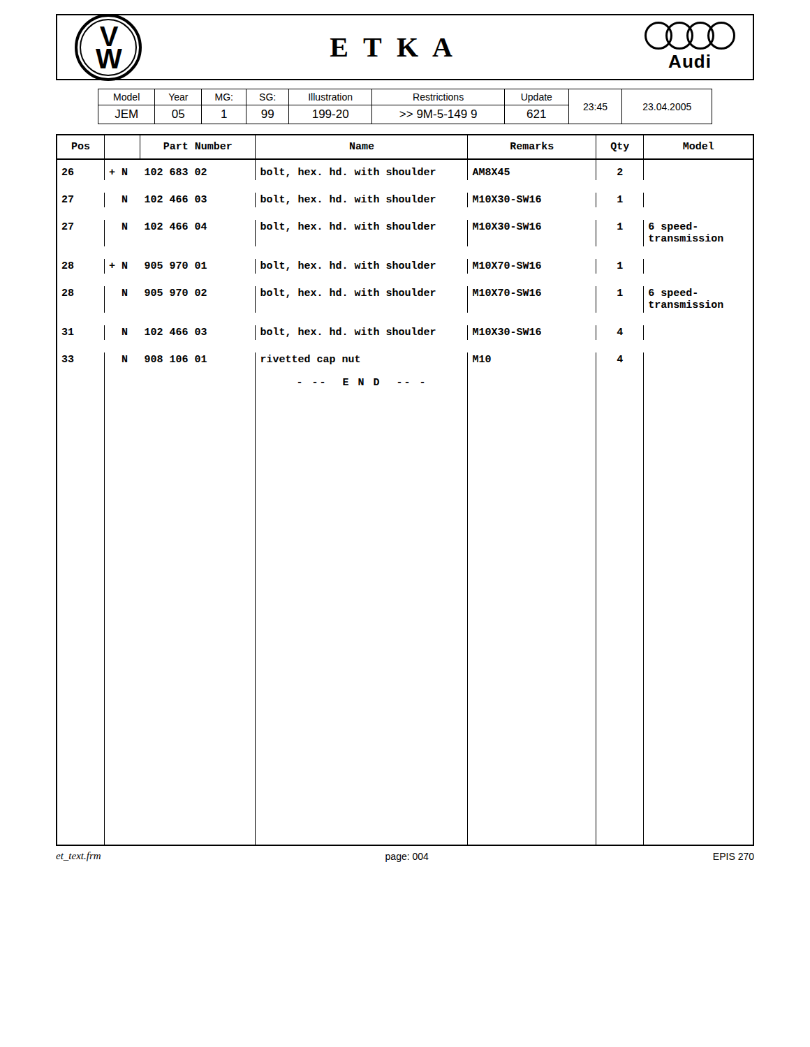V
W
E T K A
Audi
| Model | Year | MG: | SG: | Illustration | Restrictions | Update | 23:45 | 23.04.2005 |
| JEM | 05 | 1 | 99 | 199-20 | >> 9M-5-149 9 | 621 |
| Pos | | Part Number | Name | Remarks | Qty | Model |
| --- | --- | --- | --- | --- | --- | --- |
| 26 | + N | 102 683 02 | bolt, hex. hd. with shoulder | AM8X45 | 2 | |
| 27 | N | 102 466 03 | bolt, hex. hd. with shoulder | M10X30-SW16 | 1 | |
| 27 | N | 102 466 04 | bolt, hex. hd. with shoulder | M10X30-SW16 | 1 | 6 speed- transmission |
| 28 | + N | 905 970 01 | bolt, hex. hd. with shoulder | M10X70-SW16 | 1 | |
| 28 | N | 905 970 02 | bolt, hex. hd. with shoulder | M10X70-SW16 | 1 | 6 speed- transmission |
| 31 | N | 102 466 03 | bolt, hex. hd. with shoulder | M10X30-SW16 | 4 | |
| 33 | N | 908 106 01 | rivetted cap nut | M10 | 4 | |
| | | | - -- E N D -- - | | | |
et_text.frm
page: 004
EPIS 270